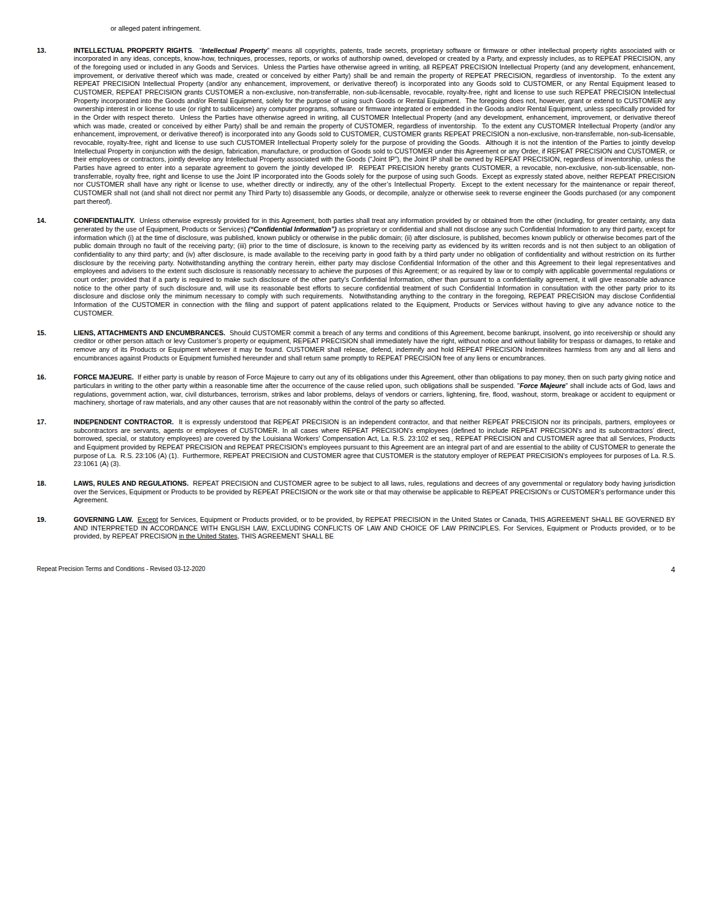or alleged patent infringement.
13.
INTELLECTUAL PROPERTY RIGHTS. “Intellectual Property” means all copyrights, patents, trade secrets, proprietary software or firmware or other intellectual property rights associated with or incorporated in any ideas, concepts, know-how, techniques, processes, reports, or works of authorship owned, developed or created by a Party, and expressly includes, as to REPEAT PRECISION, any of the foregoing used or included in any Goods and Services. Unless the Parties have otherwise agreed in writing, all REPEAT PRECISION Intellectual Property (and any development, enhancement, improvement, or derivative thereof which was made, created or conceived by either Party) shall be and remain the property of REPEAT PRECISION, regardless of inventorship. To the extent any REPEAT PRECISION Intellectual Property (and/or any enhancement, improvement, or derivative thereof) is incorporated into any Goods sold to CUSTOMER, or any Rental Equipment leased to CUSTOMER, REPEAT PRECISION grants CUSTOMER a non-exclusive, non-transferrable, non-sub-licensable, revocable, royalty-free, right and license to use such REPEAT PRECISION Intellectual Property incorporated into the Goods and/or Rental Equipment, solely for the purpose of using such Goods or Rental Equipment. The foregoing does not, however, grant or extend to CUSTOMER any ownership interest in or license to use (or right to sublicense) any computer programs, software or firmware integrated or embedded in the Goods and/or Rental Equipment, unless specifically provided for in the Order with respect thereto. Unless the Parties have otherwise agreed in writing, all CUSTOMER Intellectual Property (and any development, enhancement, improvement, or derivative thereof which was made, created or conceived by either Party) shall be and remain the property of CUSTOMER, regardless of inventorship. To the extent any CUSTOMER Intellectual Property (and/or any enhancement, improvement, or derivative thereof) is incorporated into any Goods sold to CUSTOMER, CUSTOMER grants REPEAT PRECISION a non-exclusive, non-transferrable, non-sub-licensable, revocable, royalty-free, right and license to use such CUSTOMER Intellectual Property solely for the purpose of providing the Goods. Although it is not the intention of the Parties to jointly develop Intellectual Property in conjunction with the design, fabrication, manufacture, or production of Goods sold to CUSTOMER under this Agreement or any Order, if REPEAT PRECISION and CUSTOMER, or their employees or contractors, jointly develop any Intellectual Property associated with the Goods (“Joint IP”), the Joint IP shall be owned by REPEAT PRECISION, regardless of inventorship, unless the Parties have agreed to enter into a separate agreement to govern the jointly developed IP. REPEAT PRECISION hereby grants CUSTOMER, a revocable, non-exclusive, non-sub-licensable, non-transferrable, royalty free, right and license to use the Joint IP incorporated into the Goods solely for the purpose of using such Goods. Except as expressly stated above, neither REPEAT PRECISION nor CUSTOMER shall have any right or license to use, whether directly or indirectly, any of the other’s Intellectual Property. Except to the extent necessary for the maintenance or repair thereof, CUSTOMER shall not (and shall not direct nor permit any Third Party to) disassemble any Goods, or decompile, analyze or otherwise seek to reverse engineer the Goods purchased (or any component part thereof).
14.
CONFIDENTIALITY. Unless otherwise expressly provided for in this Agreement, both parties shall treat any information provided by or obtained from the other (including, for greater certainty, any data generated by the use of Equipment, Products or Services) (“Confidential Information”) as proprietary or confidential and shall not disclose any such Confidential Information to any third party, except for information which (i) at the time of disclosure, was published, known publicly or otherwise in the public domain; (ii) after disclosure, is published, becomes known publicly or otherwise becomes part of the public domain through no fault of the receiving party; (iii) prior to the time of disclosure, is known to the receiving party as evidenced by its written records and is not then subject to an obligation of confidentiality to any third party; and (iv) after disclosure, is made available to the receiving party in good faith by a third party under no obligation of confidentiality and without restriction on its further disclosure by the receiving party. Notwithstanding anything the contrary herein, either party may disclose Confidential Information of the other and this Agreement to their legal representatives and employees and advisers to the extent such disclosure is reasonably necessary to achieve the purposes of this Agreement; or as required by law or to comply with applicable governmental regulations or court order; provided that if a party is required to make such disclosure of the other party’s Confidential Information, other than pursuant to a confidentiality agreement, it will give reasonable advance notice to the other party of such disclosure and, will use its reasonable best efforts to secure confidential treatment of such Confidential Information in consultation with the other party prior to its disclosure and disclose only the minimum necessary to comply with such requirements. Notwithstanding anything to the contrary in the foregoing, REPEAT PRECISION may disclose Confidential Information of the CUSTOMER in connection with the filing and support of patent applications related to the Equipment, Products or Services without having to give any advance notice to the CUSTOMER.
15.
LIENS, ATTACHMENTS AND ENCUMBRANCES. Should CUSTOMER commit a breach of any terms and conditions of this Agreement, become bankrupt, insolvent, go into receivership or should any creditor or other person attach or levy Customer’s property or equipment, REPEAT PRECISION shall immediately have the right, without notice and without liability for trespass or damages, to retake and remove any of its Products or Equipment wherever it may be found. CUSTOMER shall release, defend, indemnify and hold REPEAT PRECISION Indemnitees harmless from any and all liens and encumbrances against Products or Equipment furnished hereunder and shall return same promptly to REPEAT PRECISION free of any liens or encumbrances.
16.
FORCE MAJEURE. If either party is unable by reason of Force Majeure to carry out any of its obligations under this Agreement, other than obligations to pay money, then on such party giving notice and particulars in writing to the other party within a reasonable time after the occurrence of the cause relied upon, such obligations shall be suspended. "Force Majeure" shall include acts of God, laws and regulations, government action, war, civil disturbances, terrorism, strikes and labor problems, delays of vendors or carriers, lightening, fire, flood, washout, storm, breakage or accident to equipment or machinery, shortage of raw materials, and any other causes that are not reasonably within the control of the party so affected.
17.
INDEPENDENT CONTRACTOR. It is expressly understood that REPEAT PRECISION is an independent contractor, and that neither REPEAT PRECISION nor its principals, partners, employees or subcontractors are servants, agents or employees of CUSTOMER. In all cases where REPEAT PRECISION's employees (defined to include REPEAT PRECISION's and its subcontractors’ direct, borrowed, special, or statutory employees) are covered by the Louisiana Workers' Compensation Act, La. R.S. 23:102 et seq., REPEAT PRECISION and CUSTOMER agree that all Services, Products and Equipment provided by REPEAT PRECISION and REPEAT PRECISION's employees pursuant to this Agreement are an integral part of and are essential to the ability of CUSTOMER to generate the purpose of La. R.S. 23:106 (A) (1). Furthermore, REPEAT PRECISION and CUSTOMER agree that CUSTOMER is the statutory employer of REPEAT PRECISION's employees for purposes of La. R.S. 23:1061 (A) (3).
18.
LAWS, RULES AND REGULATIONS. REPEAT PRECISION and CUSTOMER agree to be subject to all laws, rules, regulations and decrees of any governmental or regulatory body having jurisdiction over the Services, Equipment or Products to be provided by REPEAT PRECISION or the work site or that may otherwise be applicable to REPEAT PRECISION's or CUSTOMER’s performance under this Agreement.
19.
GOVERNING LAW. Except for Services, Equipment or Products provided, or to be provided, by REPEAT PRECISION in the United States or Canada, THIS AGREEMENT SHALL BE GOVERNED BY AND INTERPRETED IN ACCORDANCE WITH ENGLISH LAW, EXCLUDING CONFLICTS OF LAW AND CHOICE OF LAW PRINCIPLES. For Services, Equipment or Products provided, or to be provided, by REPEAT PRECISION in the United States, THIS AGREEMENT SHALL BE
Repeat Precision Terms and Conditions - Revised 03-12-2020
4